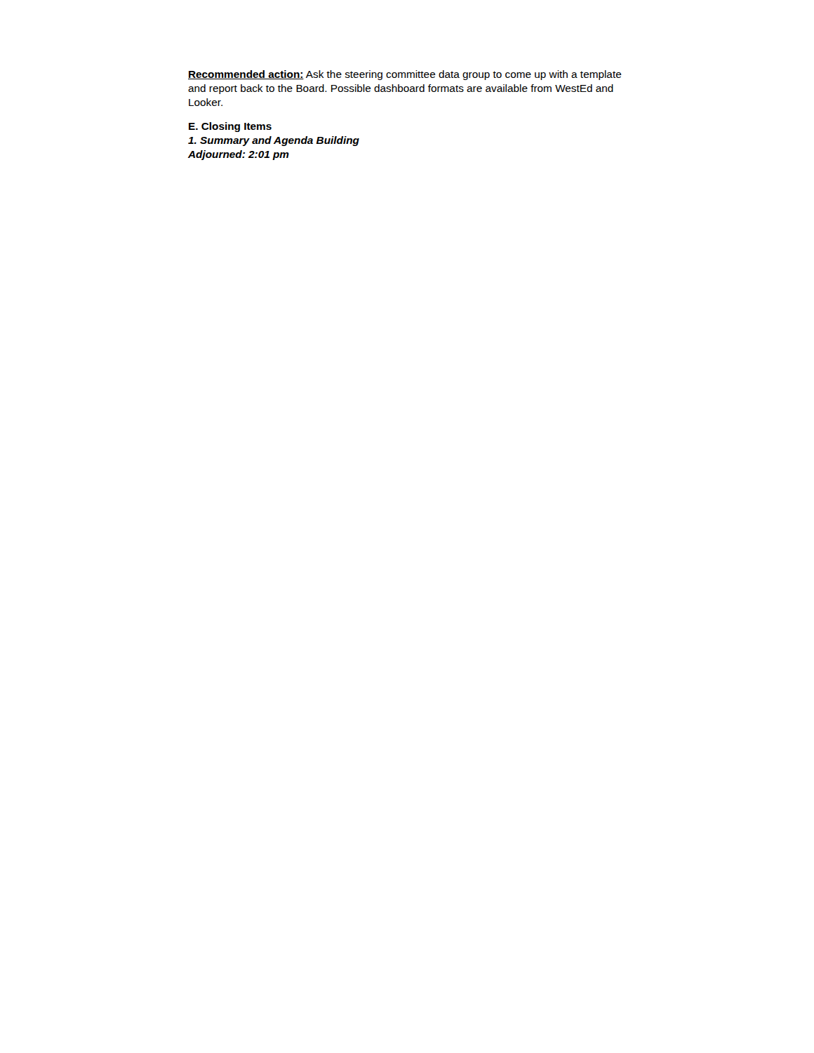Recommended action: Ask the steering committee data group to come up with a template and report back to the Board. Possible dashboard formats are available from WestEd and Looker.
E. Closing Items
1. Summary and Agenda Building
Adjourned: 2:01 pm